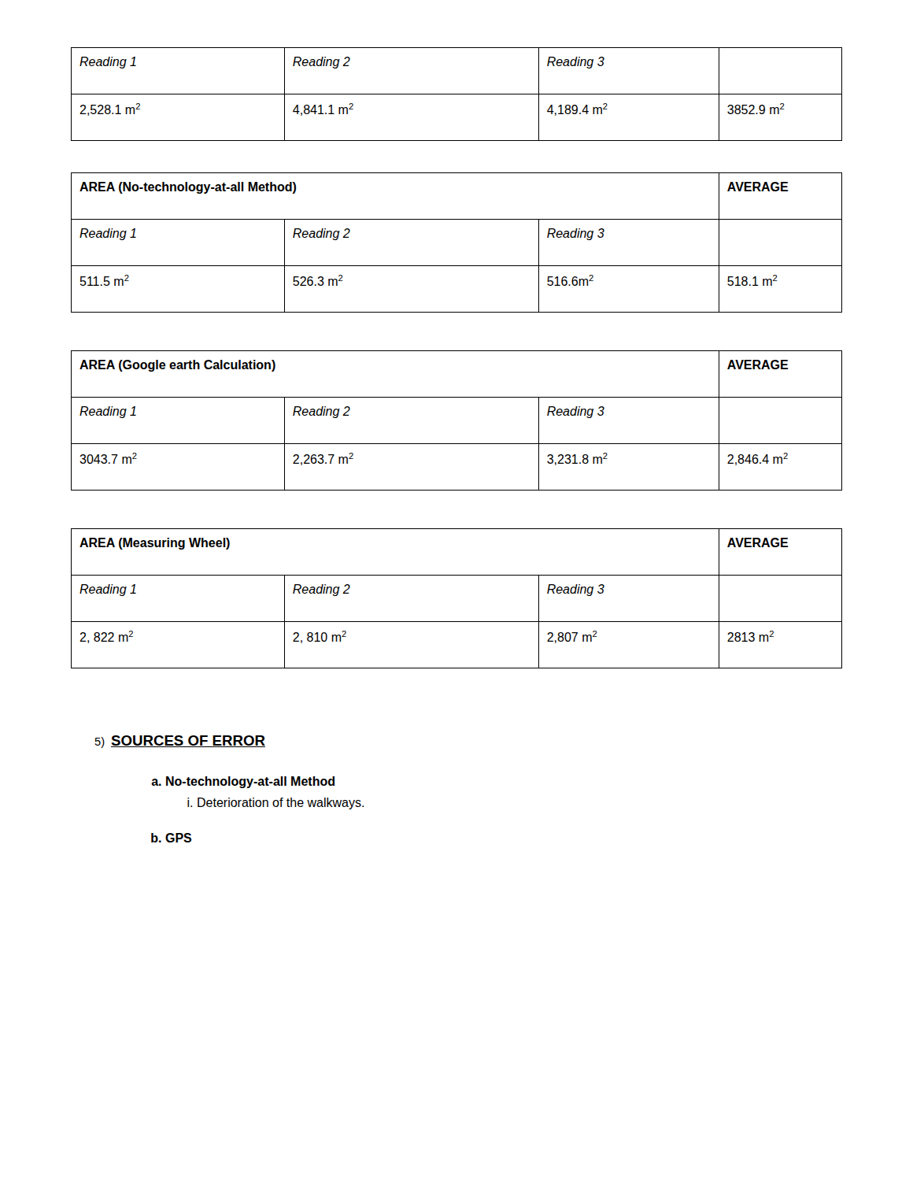| Reading 1 | Reading 2 | Reading 3 | |
| 2,528.1 m 2 | 4,841.1 m 2 | 4,189.4 m 2 | 3852.9 m 2 |
| AREA (No-technology-at-all Method) | AVERAGE |
| Reading 1 | Reading 2 | Reading 3 | |
| 511.5 m 2 | 526.3 m 2 | 516.6m 2 | 518.1 m 2 |
| AREA (Google earth Calculation) | AVERAGE |
| Reading 1 | Reading 2 | Reading 3 | |
| 3043.7 m 2 | 2,263.7 m 2 | 3,231.8 m 2 | 2,846.4 m 2 |
| AREA (Measuring Wheel) | AVERAGE |
| Reading 1 | Reading 2 | Reading 3 | |
| 2, 822 m 2 | 2, 810 m 2 | 2,807 m 2 | 2813 m 2 |
5)
SOURCES OF ERROR
No-technology-at-all Method
Deterioration of the walkways.
GPS